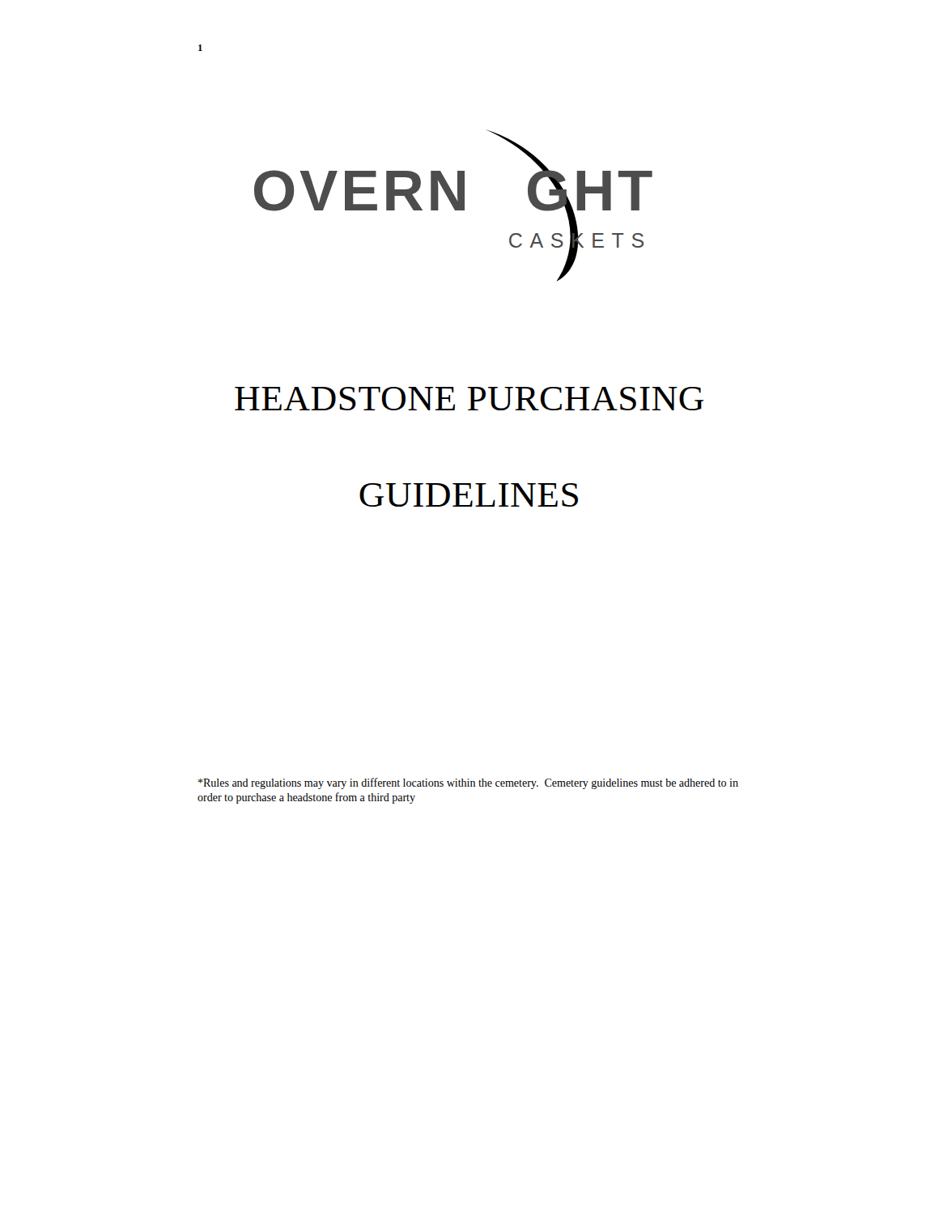1
OVERN GHT CASKETS
HEADSTONE PURCHASING GUIDELINES
*Rules and regulations may vary in different locations within the cemetery. Cemetery guidelines must be adhered to in order to purchase a headstone from a third party